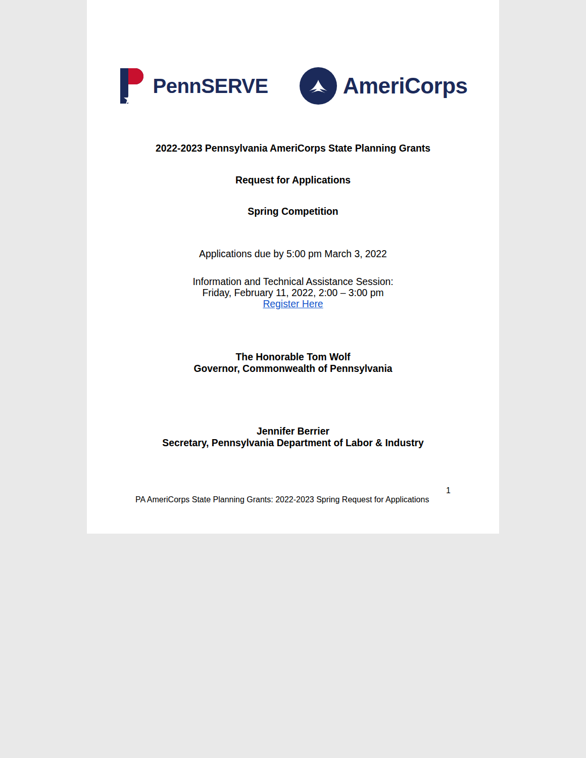PennSERVE
AmeriCorps
2022-2023 Pennsylvania AmeriCorps State Planning Grants
Request for Applications
Spring Competition
Applications due by 5:00 pm March 3, 2022
Information and Technical Assistance Session:
Friday, February 11, 2022, 2:00 – 3:00 pm
Register Here
The Honorable Tom Wolf
Governor, Commonwealth of Pennsylvania
Jennifer Berrier
Secretary, Pennsylvania Department of Labor & Industry
1
PA AmeriCorps State Planning Grants: 2022-2023 Spring Request for Applications